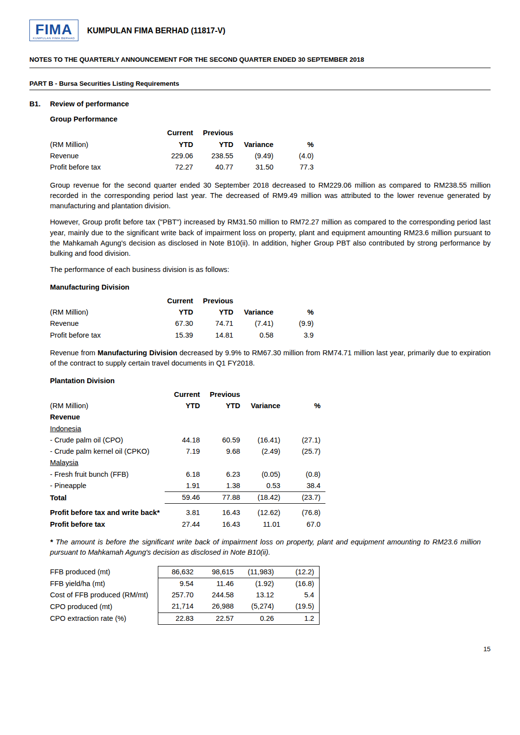FIMA
KUMPULAN FIMA BERHAD
KUMPULAN FIMA BERHAD (11817-V)
NOTES TO THE QUARTERLY ANNOUNCEMENT FOR THE SECOND QUARTER ENDED 30 SEPTEMBER 2018
PART B - Bursa Securities Listing Requirements
B1.
Review of performance
Group Performance
| | Current | Previous | | |
| --- | --- | --- | --- | --- |
| (RM Million) | YTD | YTD | Variance | % |
| Revenue | 229.06 | 238.55 | (9.49) | (4.0) |
| Profit before tax | 72.27 | 40.77 | 31.50 | 77.3 |
Group revenue for the second quarter ended 30 September 2018 decreased to RM229.06 million as compared to RM238.55 million recorded in the corresponding period last year. The decreased of RM9.49 million was attributed to the lower revenue generated by manufacturing and plantation division.
However, Group profit before tax ("PBT") increased by RM31.50 million to RM72.27 million as compared to the corresponding period last year, mainly due to the significant write back of impairment loss on property, plant and equipment amounting RM23.6 million pursuant to the Mahkamah Agung's decision as disclosed in Note B10(ii). In addition, higher Group PBT also contributed by strong performance by bulking and food division.
The performance of each business division is as follows:
Manufacturing Division
| | Current | Previous | | |
| --- | --- | --- | --- | --- |
| (RM Million) | YTD | YTD | Variance | % |
| Revenue | 67.30 | 74.71 | (7.41) | (9.9) |
| Profit before tax | 15.39 | 14.81 | 0.58 | 3.9 |
Revenue from Manufacturing Division decreased by 9.9% to RM67.30 million from RM74.71 million last year, primarily due to expiration of the contract to supply certain travel documents in Q1 FY2018.
Plantation Division
| | Current | Previous | | |
| --- | --- | --- | --- | --- |
| (RM Million) | YTD | YTD | Variance | % |
| Revenue | | | | |
| Indonesia | | | | |
| - Crude palm oil (CPO) | 44.18 | 60.59 | (16.41) | (27.1) |
| - Crude palm kernel oil (CPKO) | 7.19 | 9.68 | (2.49) | (25.7) |
| Malaysia | | | | |
| - Fresh fruit bunch (FFB) | 6.18 | 6.23 | (0.05) | (0.8) |
| - Pineapple | 1.91 | 1.38 | 0.53 | 38.4 |
| Total | 59.46 | 77.88 | (18.42) | (23.7) |
| Profit before tax and write back* | 3.81 | 16.43 | (12.62) | (76.8) |
| Profit before tax | 27.44 | 16.43 | 11.01 | 67.0 |
* The amount is before the significant write back of impairment loss on property, plant and equipment amounting to RM23.6 million pursuant to Mahkamah Agung's decision as disclosed in Note B10(ii).
| FFB produced (mt) | 86,632 | 98,615 | (11,983) | (12.2) |
| FFB yield/ha (mt) | 9.54 | 11.46 | (1.92) | (16.8) |
| Cost of FFB produced (RM/mt) | 257.70 | 244.58 | 13.12 | 5.4 |
| CPO produced (mt) | 21,714 | 26,988 | (5,274) | (19.5) |
| CPO extraction rate (%) | 22.83 | 22.57 | 0.26 | 1.2 |
15